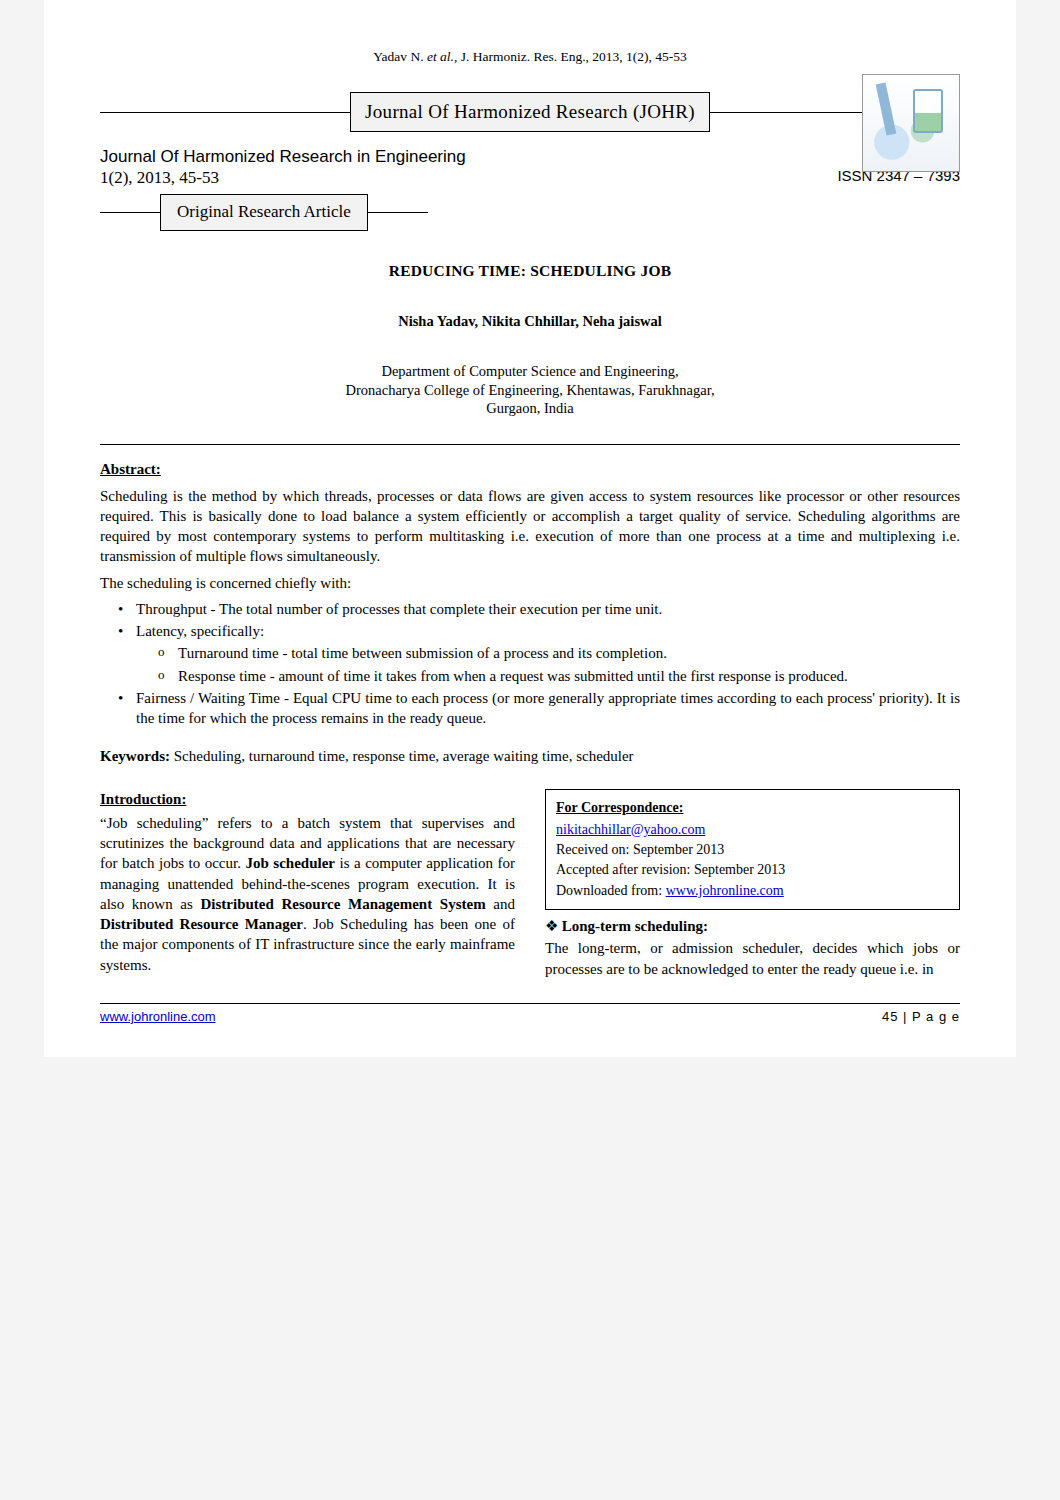Yadav N. et al., J. Harmoniz. Res. Eng., 2013, 1(2), 45-53
Journal Of Harmonized Research (JOHR)
Journal Of Harmonized Research in Engineering
1(2), 2013, 45-53
ISSN 2347 – 7393
Original Research Article
REDUCING TIME: SCHEDULING JOB
Nisha Yadav, Nikita Chhillar, Neha jaiswal
Department of Computer Science and Engineering,
Dronacharya College of Engineering, Khentawas, Farukhnagar,
Gurgaon, India
Abstract:
Scheduling is the method by which threads, processes or data flows are given access to system resources like processor or other resources required. This is basically done to load balance a system efficiently or accomplish a target quality of service. Scheduling algorithms are required by most contemporary systems to perform multitasking i.e. execution of more than one process at a time and multiplexing i.e. transmission of multiple flows simultaneously.
The scheduling is concerned chiefly with:
Throughput - The total number of processes that complete their execution per time unit.
Latency, specifically:
Turnaround time - total time between submission of a process and its completion.
Response time - amount of time it takes from when a request was submitted until the first response is produced.
Fairness / Waiting Time - Equal CPU time to each process (or more generally appropriate times according to each process' priority). It is the time for which the process remains in the ready queue.
Keywords: Scheduling, turnaround time, response time, average waiting time, scheduler
Introduction:
“Job scheduling” refers to a batch system that supervises and scrutinizes the background data and applications that are necessary for batch jobs to occur. Job scheduler is a computer application for managing unattended behind-the-scenes program execution. It is also known as Distributed Resource Management System and Distributed Resource Manager. Job Scheduling has been one of the major components of IT infrastructure since the early mainframe systems.
For Correspondence: nikitachhillar@yahoo.com
Received on: September 2013
Accepted after revision: September 2013
Downloaded from: www.johronline.com
Long-term scheduling:
The long-term, or admission scheduler, decides which jobs or processes are to be acknowledged to enter the ready queue i.e. in
www.johronline.com 45 | P a g e